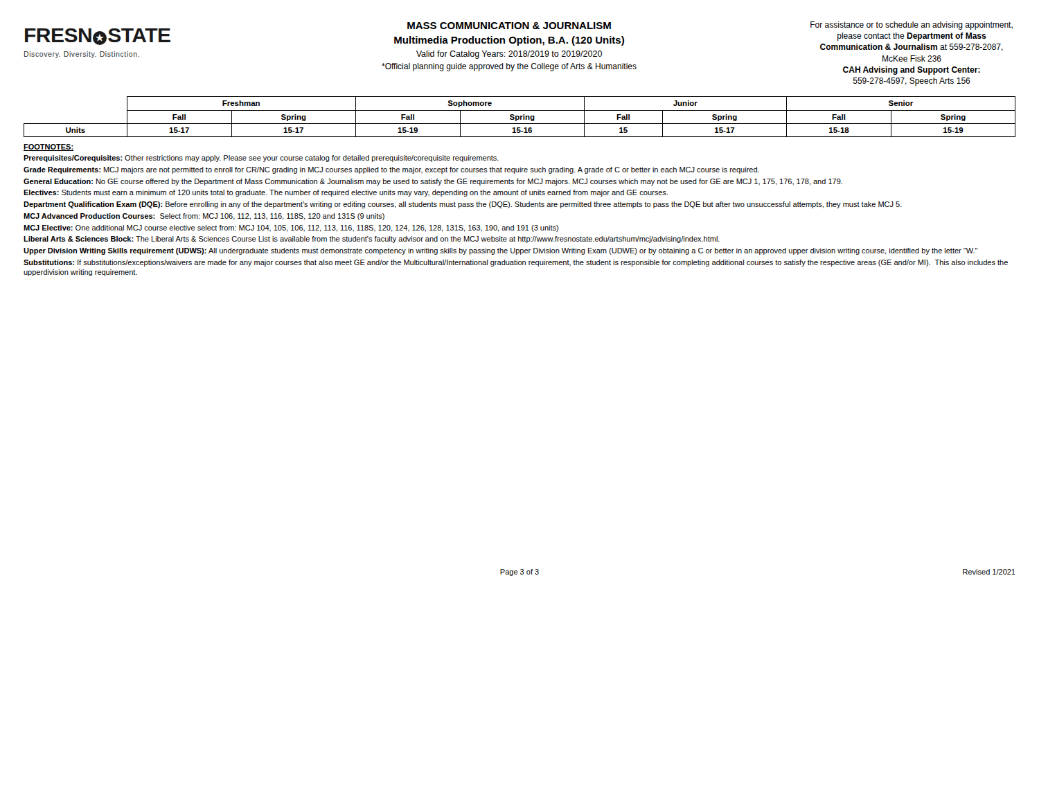FRESN★STATE
Discovery. Diversity. Distinction.
MASS COMMUNICATION & JOURNALISM
Multimedia Production Option, B.A. (120 Units)
Valid for Catalog Years: 2018/2019 to 2019/2020
*Official planning guide approved by the College of Arts & Humanities
For assistance or to schedule an advising appointment, please contact the Department of Mass Communication & Journalism at 559-278-2087, McKee Fisk 236
CAH Advising and Support Center:
559-278-4597, Speech Arts 156
| | Freshman | Sophomore | Junior | Senior |
| | Fall | Spring | Fall | Spring | Fall | Spring | Fall | Spring |
| Units | 15-17 | 15-17 | 15-19 | 15-16 | 15 | 15-17 | 15-18 | 15-19 |
FOOTNOTES:
Prerequisites/Corequisites: Other restrictions may apply. Please see your course catalog for detailed prerequisite/corequisite requirements.
Grade Requirements: MCJ majors are not permitted to enroll for CR/NC grading in MCJ courses applied to the major, except for courses that require such grading. A grade of C or better in each MCJ course is required.
General Education: No GE course offered by the Department of Mass Communication & Journalism may be used to satisfy the GE requirements for MCJ majors. MCJ courses which may not be used for GE are MCJ 1, 175, 176, 178, and 179.
Electives: Students must earn a minimum of 120 units total to graduate. The number of required elective units may vary, depending on the amount of units earned from major and GE courses.
Department Qualification Exam (DQE): Before enrolling in any of the department's writing or editing courses, all students must pass the (DQE). Students are permitted three attempts to pass the DQE but after two unsuccessful attempts, they must take MCJ 5.
MCJ Advanced Production Courses: Select from: MCJ 106, 112, 113, 116, 118S, 120 and 131S (9 units)
MCJ Elective: One additional MCJ course elective select from: MCJ 104, 105, 106, 112, 113, 116, 118S, 120, 124, 126, 128, 131S, 163, 190, and 191 (3 units)
Liberal Arts & Sciences Block: The Liberal Arts & Sciences Course List is available from the student's faculty advisor and on the MCJ website at http://www.fresnostate.edu/artshum/mcj/advising/index.html.
Upper Division Writing Skills requirement (UDWS): All undergraduate students must demonstrate competency in writing skills by passing the Upper Division Writing Exam (UDWE) or by obtaining a C or better in an approved upper division writing course, identified by the letter "W."
Substitutions: If substitutions/exceptions/waivers are made for any major courses that also meet GE and/or the Multicultural/International graduation requirement, the student is responsible for completing additional courses to satisfy the respective areas (GE and/or MI). This also includes the upperdivision writing requirement.
Page 3 of 3
Revised 1/2021